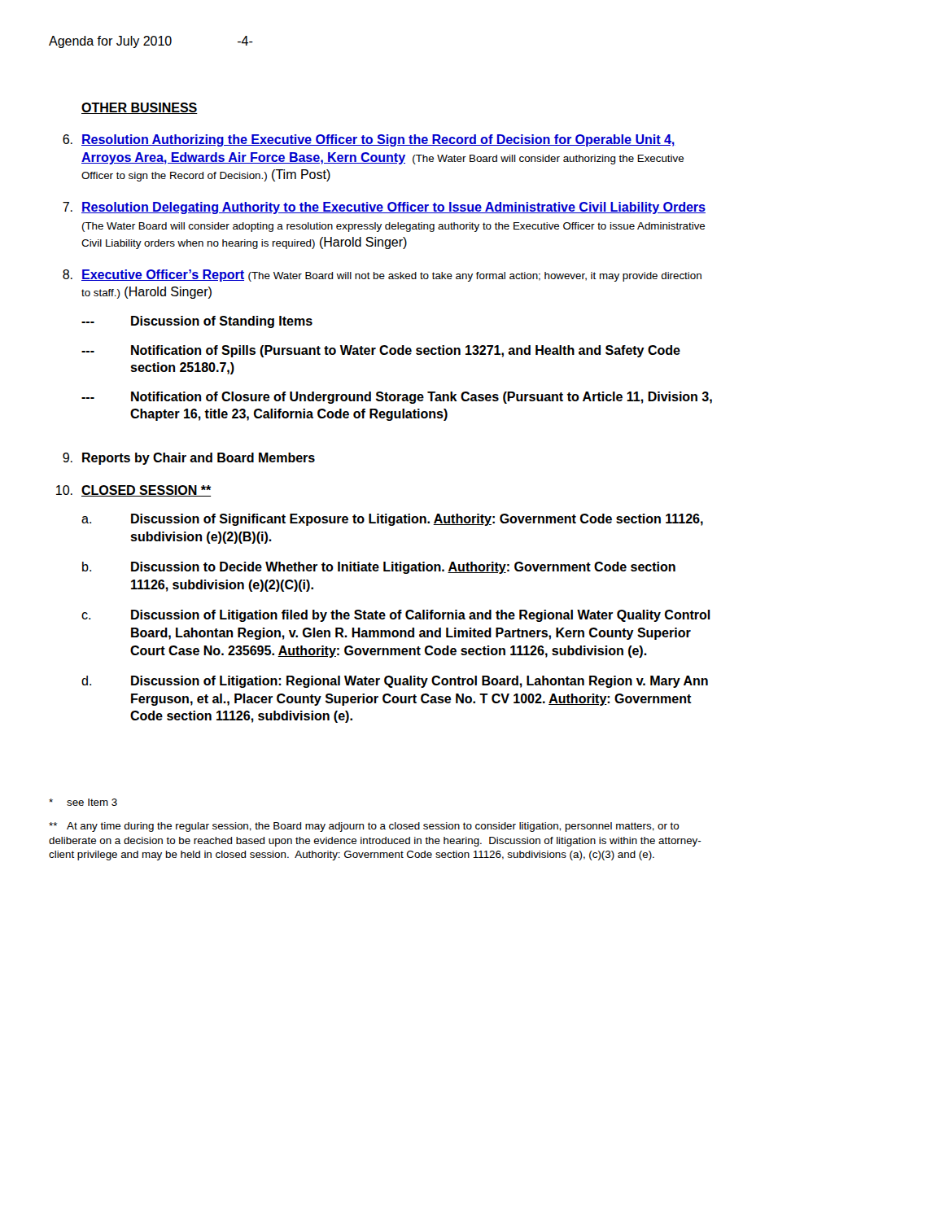Agenda for July 2010 -4-
OTHER BUSINESS
6. Resolution Authorizing the Executive Officer to Sign the Record of Decision for Operable Unit 4, Arroyos Area, Edwards Air Force Base, Kern County (The Water Board will consider authorizing the Executive Officer to sign the Record of Decision.) (Tim Post)
7. Resolution Delegating Authority to the Executive Officer to Issue Administrative Civil Liability Orders (The Water Board will consider adopting a resolution expressly delegating authority to the Executive Officer to issue Administrative Civil Liability orders when no hearing is required) (Harold Singer)
8. Executive Officer’s Report (The Water Board will not be asked to take any formal action; however, it may provide direction to staff.) (Harold Singer)
---Discussion of Standing Items
---Notification of Spills (Pursuant to Water Code section 13271, and Health and Safety Code section 25180.7,)
---Notification of Closure of Underground Storage Tank Cases (Pursuant to Article 11, Division 3, Chapter 16, title 23, California Code of Regulations)
9. Reports by Chair and Board Members
10. CLOSED SESSION **
a. Discussion of Significant Exposure to Litigation. Authority: Government Code section 11126, subdivision (e)(2)(B)(i).
b. Discussion to Decide Whether to Initiate Litigation. Authority: Government Code section 11126, subdivision (e)(2)(C)(i).
c. Discussion of Litigation filed by the State of California and the Regional Water Quality Control Board, Lahontan Region, v. Glen R. Hammond and Limited Partners, Kern County Superior Court Case No. 235695. Authority: Government Code section 11126, subdivision (e).
d. Discussion of Litigation: Regional Water Quality Control Board, Lahontan Region v. Mary Ann Ferguson, et al., Placer County Superior Court Case No. T CV 1002. Authority: Government Code section 11126, subdivision (e).
*see Item 3
**At any time during the regular session, the Board may adjourn to a closed session to consider litigation, personnel matters, or to deliberate on a decision to be reached based upon the evidence introduced in the hearing. Discussion of litigation is within the attorney-client privilege and may be held in closed session. Authority: Government Code section 11126, subdivisions (a), (c)(3) and (e).